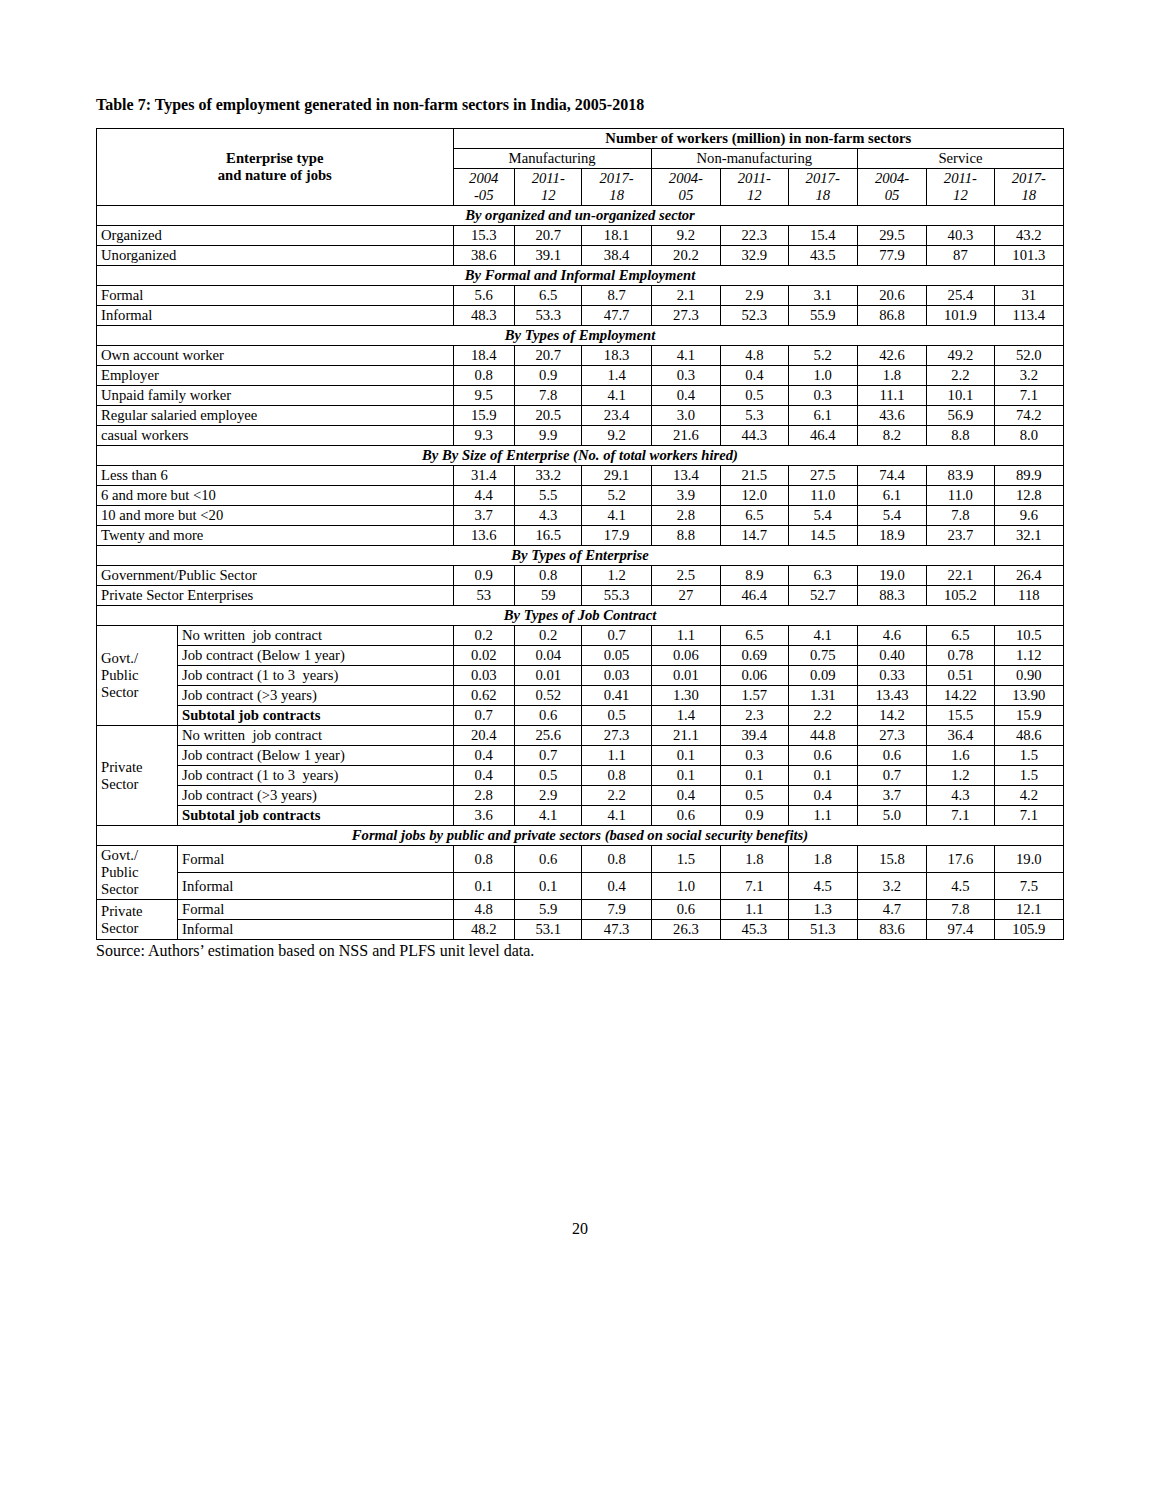Table 7: Types of employment generated in non-farm sectors in India, 2005-2018
| Enterprise type and nature of jobs | Number of workers (million) in non-farm sectors |
| --- | --- |
| Manufacturing | Non-manufacturing | Service |
| 2004 -05 | 2011- 12 | 2017- 18 | 2004- 05 | 2011- 12 | 2017- 18 | 2004- 05 | 2011- 12 | 2017- 18 |
| By organized and un-organized sector |
| Organized | 15.3 | 20.7 | 18.1 | 9.2 | 22.3 | 15.4 | 29.5 | 40.3 | 43.2 |
| Unorganized | 38.6 | 39.1 | 38.4 | 20.2 | 32.9 | 43.5 | 77.9 | 87 | 101.3 |
| By Formal and Informal Employment |
| Formal | 5.6 | 6.5 | 8.7 | 2.1 | 2.9 | 3.1 | 20.6 | 25.4 | 31 |
| Informal | 48.3 | 53.3 | 47.7 | 27.3 | 52.3 | 55.9 | 86.8 | 101.9 | 113.4 |
| By Types of Employment |
| Own account worker | 18.4 | 20.7 | 18.3 | 4.1 | 4.8 | 5.2 | 42.6 | 49.2 | 52.0 |
| Employer | 0.8 | 0.9 | 1.4 | 0.3 | 0.4 | 1.0 | 1.8 | 2.2 | 3.2 |
| Unpaid family worker | 9.5 | 7.8 | 4.1 | 0.4 | 0.5 | 0.3 | 11.1 | 10.1 | 7.1 |
| Regular salaried employee | 15.9 | 20.5 | 23.4 | 3.0 | 5.3 | 6.1 | 43.6 | 56.9 | 74.2 |
| casual workers | 9.3 | 9.9 | 9.2 | 21.6 | 44.3 | 46.4 | 8.2 | 8.8 | 8.0 |
| By By Size of Enterprise (No. of total workers hired) |
| Less than 6 | 31.4 | 33.2 | 29.1 | 13.4 | 21.5 | 27.5 | 74.4 | 83.9 | 89.9 |
| 6 and more but <10 | 4.4 | 5.5 | 5.2 | 3.9 | 12.0 | 11.0 | 6.1 | 11.0 | 12.8 |
| 10 and more but <20 | 3.7 | 4.3 | 4.1 | 2.8 | 6.5 | 5.4 | 5.4 | 7.8 | 9.6 |
| Twenty and more | 13.6 | 16.5 | 17.9 | 8.8 | 14.7 | 14.5 | 18.9 | 23.7 | 32.1 |
| By Types of Enterprise |
| Government/Public Sector | 0.9 | 0.8 | 1.2 | 2.5 | 8.9 | 6.3 | 19.0 | 22.1 | 26.4 |
| Private Sector Enterprises | 53 | 59 | 55.3 | 27 | 46.4 | 52.7 | 88.3 | 105.2 | 118 |
| By Types of Job Contract |
| Govt./ Public Sector | No written job contract | 0.2 | 0.2 | 0.7 | 1.1 | 6.5 | 4.1 | 4.6 | 6.5 | 10.5 |
| Job contract (Below 1 year) | 0.02 | 0.04 | 0.05 | 0.06 | 0.69 | 0.75 | 0.40 | 0.78 | 1.12 |
| Job contract (1 to 3 years) | 0.03 | 0.01 | 0.03 | 0.01 | 0.06 | 0.09 | 0.33 | 0.51 | 0.90 |
| Job contract (>3 years) | 0.62 | 0.52 | 0.41 | 1.30 | 1.57 | 1.31 | 13.43 | 14.22 | 13.90 |
| Subtotal job contracts | 0.7 | 0.6 | 0.5 | 1.4 | 2.3 | 2.2 | 14.2 | 15.5 | 15.9 |
| Private Sector | No written job contract | 20.4 | 25.6 | 27.3 | 21.1 | 39.4 | 44.8 | 27.3 | 36.4 | 48.6 |
| Job contract (Below 1 year) | 0.4 | 0.7 | 1.1 | 0.1 | 0.3 | 0.6 | 0.6 | 1.6 | 1.5 |
| Job contract (1 to 3 years) | 0.4 | 0.5 | 0.8 | 0.1 | 0.1 | 0.1 | 0.7 | 1.2 | 1.5 |
| Job contract (>3 years) | 2.8 | 2.9 | 2.2 | 0.4 | 0.5 | 0.4 | 3.7 | 4.3 | 4.2 |
| Subtotal job contracts | 3.6 | 4.1 | 4.1 | 0.6 | 0.9 | 1.1 | 5.0 | 7.1 | 7.1 |
| Formal jobs by public and private sectors (based on social security benefits) |
| Govt./ Public Sector | Formal | 0.8 | 0.6 | 0.8 | 1.5 | 1.8 | 1.8 | 15.8 | 17.6 | 19.0 |
| Informal | 0.1 | 0.1 | 0.4 | 1.0 | 7.1 | 4.5 | 3.2 | 4.5 | 7.5 |
| Private Sector | Formal | 4.8 | 5.9 | 7.9 | 0.6 | 1.1 | 1.3 | 4.7 | 7.8 | 12.1 |
| Informal | 48.2 | 53.1 | 47.3 | 26.3 | 45.3 | 51.3 | 83.6 | 97.4 | 105.9 |
Source: Authors’ estimation based on NSS and PLFS unit level data.
20